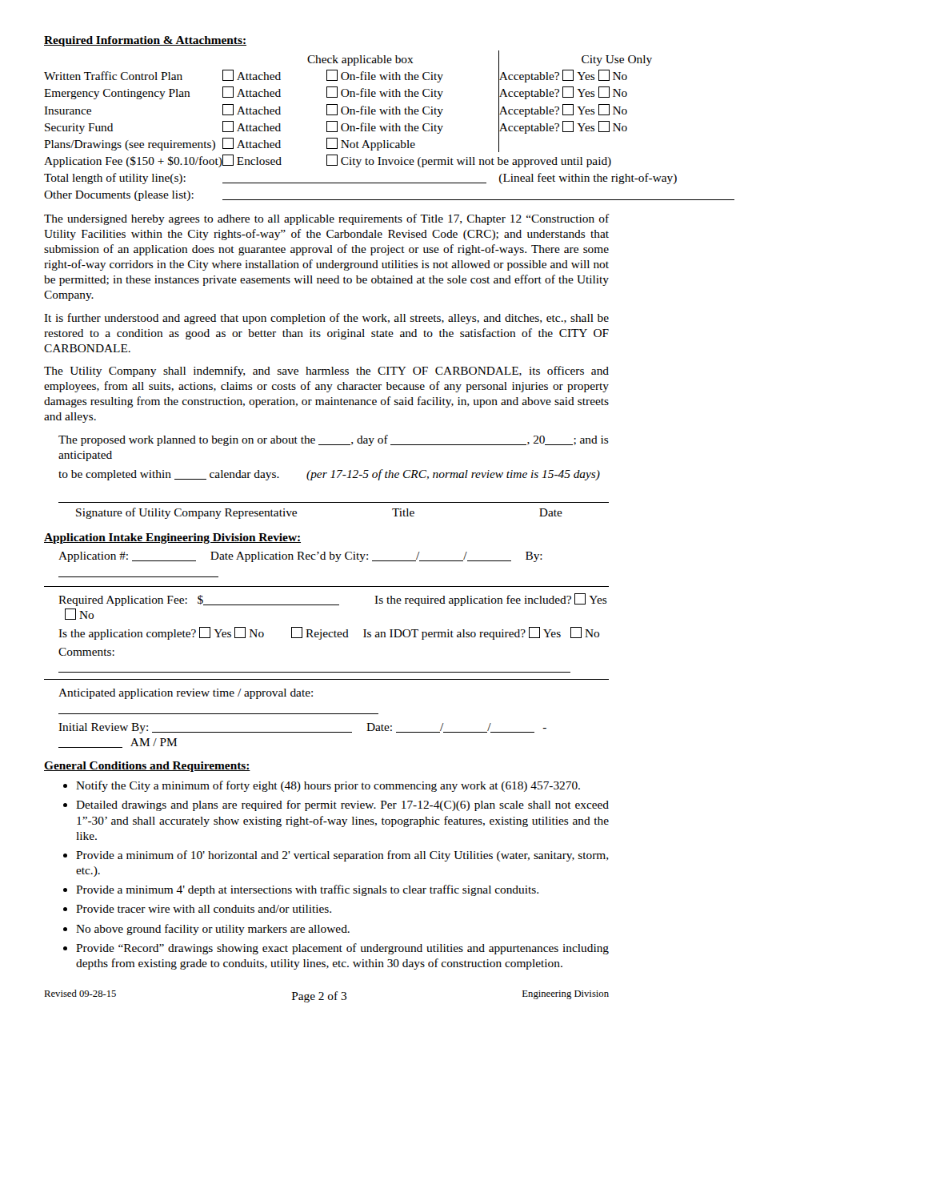Required Information & Attachments:
| | Check applicable box | City Use Only |
| Written Traffic Control Plan | Attached | On-file with the City | Acceptable? Yes No |
| Emergency Contingency Plan | Attached | On-file with the City | Acceptable? Yes No |
| Insurance | Attached | On-file with the City | Acceptable? Yes No |
| Security Fund | Attached | On-file with the City | Acceptable? Yes No |
| Plans/Drawings (see requirements) | Attached | Not Applicable | |
| Application Fee ($150 + $0.10/foot) | Enclosed | City to Invoice (permit will not be approved until paid) |
| Total length of utility line(s): | | (Lineal feet within the right-of-way) |
| Other Documents (please list): | |
The undersigned hereby agrees to adhere to all applicable requirements of Title 17, Chapter 12 “Construction of Utility Facilities within the City rights-of-way” of the Carbondale Revised Code (CRC); and understands that submission of an application does not guarantee approval of the project or use of right-of-ways. There are some right-of-way corridors in the City where installation of underground utilities is not allowed or possible and will not be permitted; in these instances private easements will need to be obtained at the sole cost and effort of the Utility Company.
It is further understood and agreed that upon completion of the work, all streets, alleys, and ditches, etc., shall be restored to a condition as good as or better than its original state and to the satisfaction of the CITY OF CARBONDALE.
The Utility Company shall indemnify, and save harmless the CITY OF CARBONDALE, its officers and employees, from all suits, actions, claims or costs of any character because of any personal injuries or property damages resulting from the construction, operation, or maintenance of said facility, in, upon and above said streets and alleys.
The proposed work planned to begin on or about the , day of , 20 ; and is anticipated
to be completed within calendar days. (per 17-12-5 of the CRC, normal review time is 15-45 days)
Signature of Utility Company Representative
Title
Date
Application Intake Engineering Division Review:
Application #: Date Application Rec’d by City: / / By:
Required Application Fee: $ Is the required application fee included? Yes No
Is the application complete? Yes No Rejected Is an IDOT permit also required? Yes No
Comments:
Anticipated application review time / approval date:
Initial Review By: Date: / / - AM / PM
General Conditions and Requirements:
Notify the City a minimum of forty eight (48) hours prior to commencing any work at (618) 457-3270.
Detailed drawings and plans are required for permit review. Per 17-12-4(C)(6) plan scale shall not exceed 1”-30’ and shall accurately show existing right-of-way lines, topographic features, existing utilities and the like.
Provide a minimum of 10' horizontal and 2' vertical separation from all City Utilities (water, sanitary, storm, etc.).
Provide a minimum 4' depth at intersections with traffic signals to clear traffic signal conduits.
Provide tracer wire with all conduits and/or utilities.
No above ground facility or utility markers are allowed.
Provide “Record” drawings showing exact placement of underground utilities and appurtenances including depths from existing grade to conduits, utility lines, etc. within 30 days of construction completion.
Revised 09-28-15
Page 2 of 3
Engineering Division